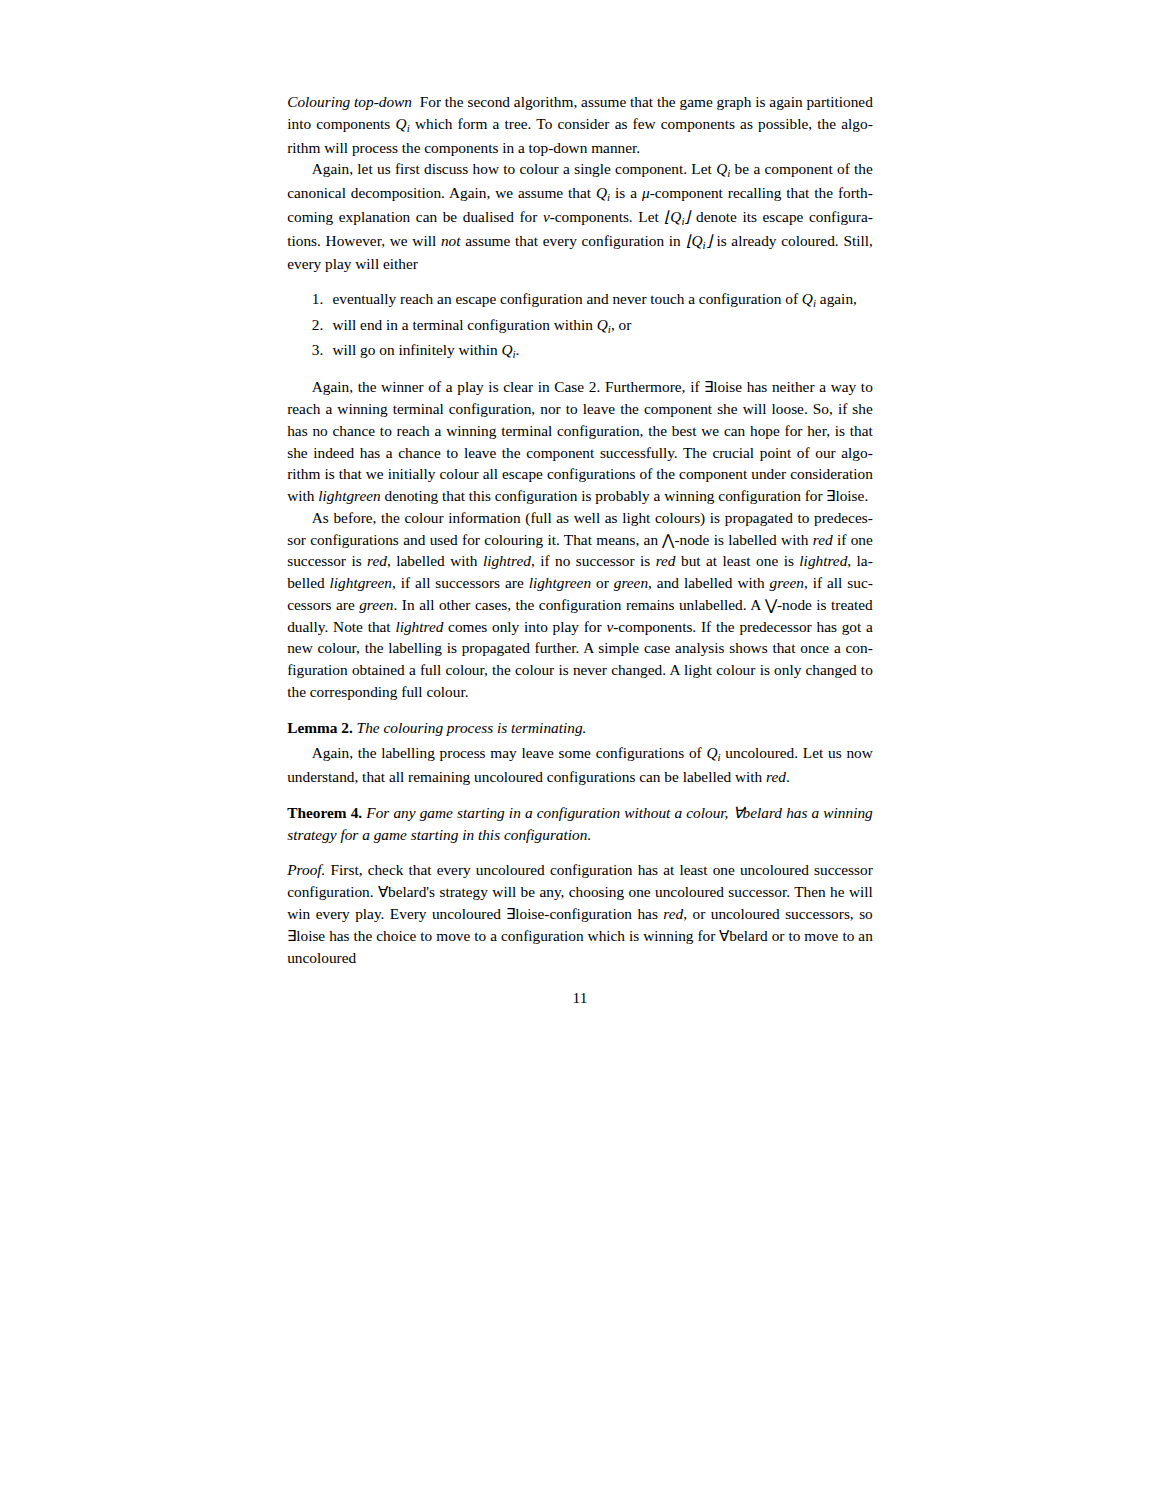Colouring top-down For the second algorithm, assume that the game graph is again partitioned into components Qi which form a tree. To consider as few components as possible, the algorithm will process the components in a top-down manner.
Again, let us first discuss how to colour a single component. Let Qi be a component of the canonical decomposition. Again, we assume that Qi is a μ-component recalling that the forthcoming explanation can be dualised for ν-components. Let ⌊Qi⌋ denote its escape configurations. However, we will not assume that every configuration in ⌊Qi⌋ is already coloured. Still, every play will either
eventually reach an escape configuration and never touch a configuration of Qi again,
will end in a terminal configuration within Qi, or
will go on infinitely within Qi.
Again, the winner of a play is clear in Case 2. Furthermore, if ∃loise has neither a way to reach a winning terminal configuration, nor to leave the component she will loose. So, if she has no chance to reach a winning terminal configuration, the best we can hope for her, is that she indeed has a chance to leave the component successfully. The crucial point of our algorithm is that we initially colour all escape configurations of the component under consideration with lightgreen denoting that this configuration is probably a winning configuration for ∃loise.
As before, the colour information (full as well as light colours) is propagated to predecessor configurations and used for colouring it. That means, an ⋀-node is labelled with red if one successor is red, labelled with lightred, if no successor is red but at least one is lightred, labelled lightgreen, if all successors are lightgreen or green, and labelled with green, if all successors are green. In all other cases, the configuration remains unlabelled. A ⋁-node is treated dually. Note that lightred comes only into play for ν-components. If the predecessor has got a new colour, the labelling is propagated further. A simple case analysis shows that once a configuration obtained a full colour, the colour is never changed. A light colour is only changed to the corresponding full colour.
Lemma 2. The colouring process is terminating.
Again, the labelling process may leave some configurations of Qi uncoloured. Let us now understand, that all remaining uncoloured configurations can be labelled with red.
Theorem 4. For any game starting in a configuration without a colour, ∀belard has a winning strategy for a game starting in this configuration.
Proof. First, check that every uncoloured configuration has at least one uncoloured successor configuration. ∀belard's strategy will be any, choosing one uncoloured successor. Then he will win every play. Every uncoloured ∃loise-configuration has red, or uncoloured successors, so ∃loise has the choice to move to a configuration which is winning for ∀belard or to move to an uncoloured
11